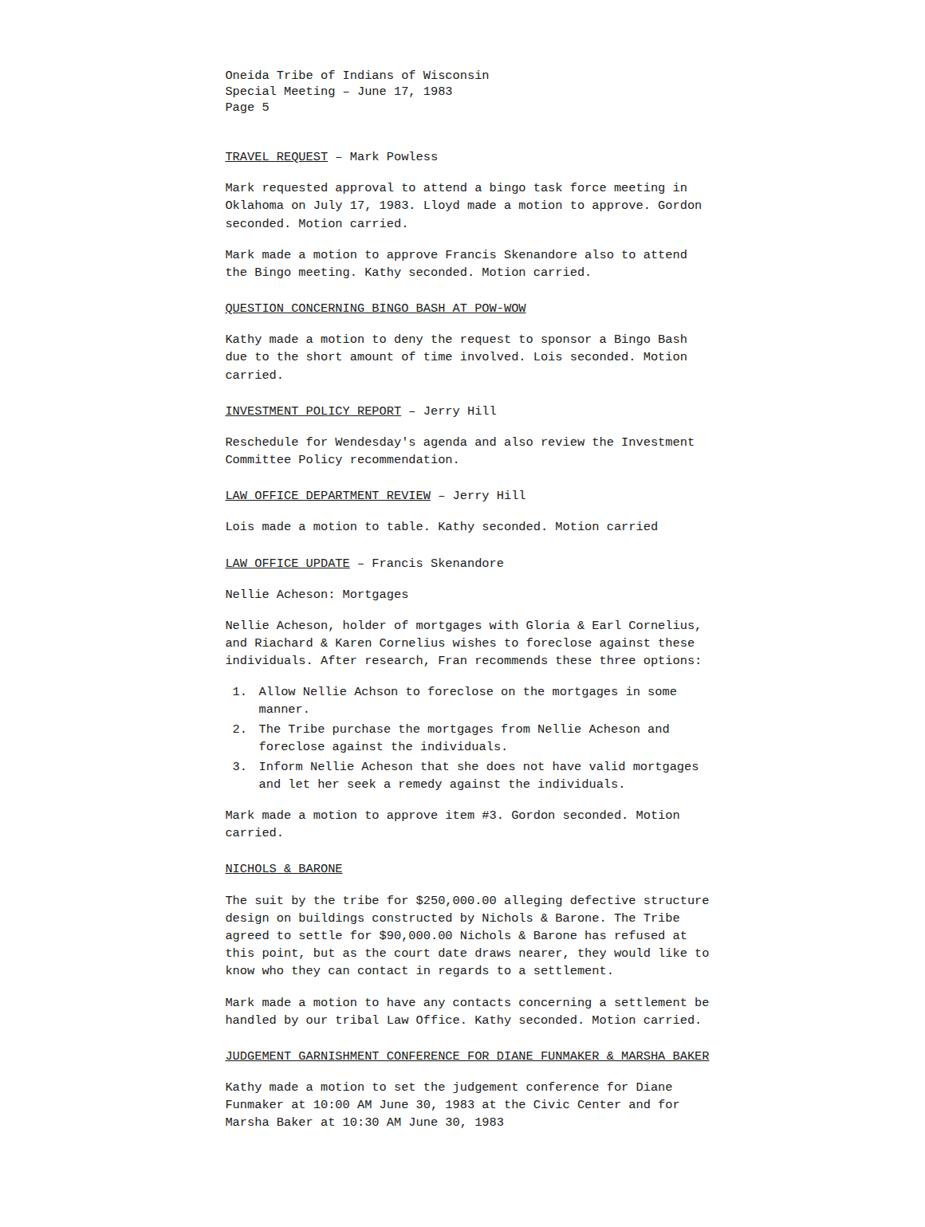Oneida Tribe of Indians of Wisconsin
Special Meeting – June 17, 1983
Page 5
TRAVEL REQUEST – Mark Powless
Mark requested approval to attend a bingo task force meeting in Oklahoma on July 17, 1983. Lloyd made a motion to approve. Gordon seconded. Motion carried.
Mark made a motion to approve Francis Skenandore also to attend the Bingo meeting. Kathy seconded. Motion carried.
QUESTION CONCERNING BINGO BASH AT POW-WOW
Kathy made a motion to deny the request to sponsor a Bingo Bash due to the short amount of time involved. Lois seconded. Motion carried.
INVESTMENT POLICY REPORT – Jerry Hill
Reschedule for Wendesday's agenda and also review the Investment Committee Policy recommendation.
LAW OFFICE DEPARTMENT REVIEW – Jerry Hill
Lois made a motion to table. Kathy seconded. Motion carried
LAW OFFICE UPDATE – Francis Skenandore
Nellie Acheson: Mortgages
Nellie Acheson, holder of mortgages with Gloria & Earl Cornelius, and Riachard & Karen Cornelius wishes to foreclose against these individuals. After research, Fran recommends these three options:
Allow Nellie Achson to foreclose on the mortgages in some manner.
The Tribe purchase the mortgages from Nellie Acheson and foreclose against the individuals.
Inform Nellie Acheson that she does not have valid mortgages and let her seek a remedy against the individuals.
Mark made a motion to approve item #3. Gordon seconded. Motion carried.
NICHOLS & BARONE
The suit by the tribe for $250,000.00 alleging defective structure design on buildings constructed by Nichols & Barone. The Tribe agreed to settle for $90,000.00 Nichols & Barone has refused at this point, but as the court date draws nearer, they would like to know who they can contact in regards to a settlement.
Mark made a motion to have any contacts concerning a settlement be handled by our tribal Law Office. Kathy seconded. Motion carried.
JUDGEMENT GARNISHMENT CONFERENCE FOR DIANE FUNMAKER & MARSHA BAKER
Kathy made a motion to set the judgement conference for Diane Funmaker at 10:00 AM June 30, 1983 at the Civic Center and for Marsha Baker at 10:30 AM June 30, 1983